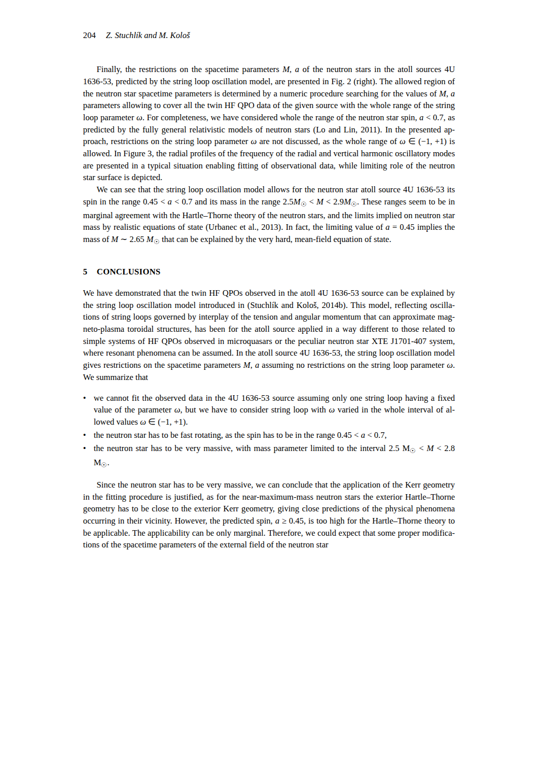204 Z. Stuchlík and M. Kološ
Finally, the restrictions on the spacetime parameters M, a of the neutron stars in the atoll sources 4U 1636-53, predicted by the string loop oscillation model, are presented in Fig. 2 (right). The allowed region of the neutron star spacetime parameters is determined by a numeric procedure searching for the values of M, a parameters allowing to cover all the twin HF QPO data of the given source with the whole range of the string loop parameter ω. For completeness, we have considered whole the range of the neutron star spin, a < 0.7, as predicted by the fully general relativistic models of neutron stars (Lo and Lin, 2011). In the presented approach, restrictions on the string loop parameter ω are not discussed, as the whole range of ω ∈ (−1, +1) is allowed. In Figure 3, the radial profiles of the frequency of the radial and vertical harmonic oscillatory modes are presented in a typical situation enabling fitting of observational data, while limiting role of the neutron star surface is depicted.
We can see that the string loop oscillation model allows for the neutron star atoll source 4U 1636-53 its spin in the range 0.45 < a < 0.7 and its mass in the range 2.5M☉ < M < 2.9M☉. These ranges seem to be in marginal agreement with the Hartle–Thorne theory of the neutron stars, and the limits implied on neutron star mass by realistic equations of state (Urbanec et al., 2013). In fact, the limiting value of a = 0.45 implies the mass of M ∼ 2.65 M☉ that can be explained by the very hard, mean-field equation of state.
5 Conclusions
We have demonstrated that the twin HF QPOs observed in the atoll 4U 1636-53 source can be explained by the string loop oscillation model introduced in (Stuchlík and Kološ, 2014b). This model, reflecting oscillations of string loops governed by interplay of the tension and angular momentum that can approximate magneto-plasma toroidal structures, has been for the atoll source applied in a way different to those related to simple systems of HF QPOs observed in microquasars or the peculiar neutron star XTE J1701-407 system, where resonant phenomena can be assumed. In the atoll source 4U 1636-53, the string loop oscillation model gives restrictions on the spacetime parameters M, a assuming no restrictions on the string loop parameter ω. We summarize that
we cannot fit the observed data in the 4U 1636-53 source assuming only one string loop having a fixed value of the parameter ω, but we have to consider string loop with ω varied in the whole interval of allowed values ω ∈ (−1, +1).
the neutron star has to be fast rotating, as the spin has to be in the range 0.45 < a < 0.7,
the neutron star has to be very massive, with mass parameter limited to the interval 2.5 M☉ < M < 2.8 M☉.
Since the neutron star has to be very massive, we can conclude that the application of the Kerr geometry in the fitting procedure is justified, as for the near-maximum-mass neutron stars the exterior Hartle–Thorne geometry has to be close to the exterior Kerr geometry, giving close predictions of the physical phenomena occurring in their vicinity. However, the predicted spin, a ≥ 0.45, is too high for the Hartle–Thorne theory to be applicable. The applicability can be only marginal. Therefore, we could expect that some proper modifications of the spacetime parameters of the external field of the neutron star